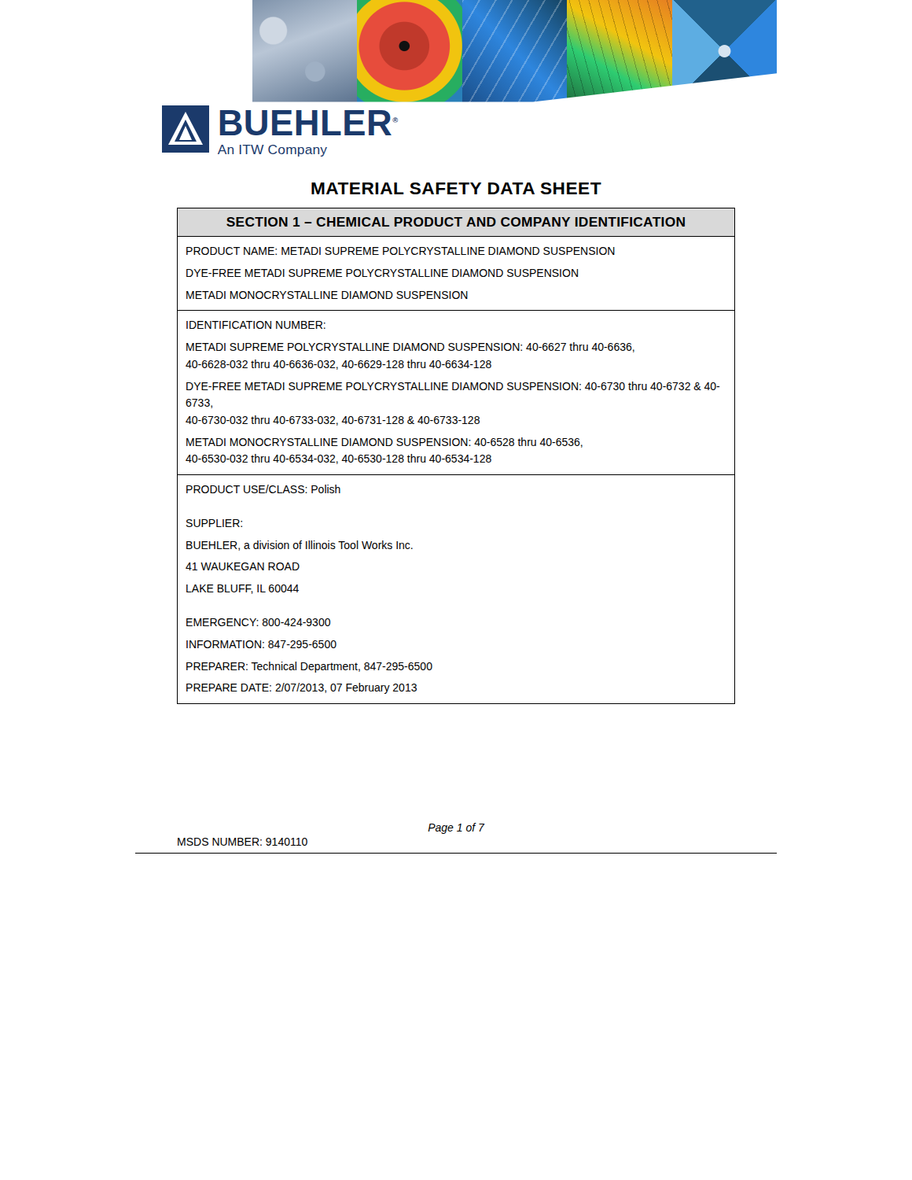BUEHLER®
An ITW Company
MATERIAL SAFETY DATA SHEET
| SECTION 1 – CHEMICAL PRODUCT AND COMPANY IDENTIFICATION |
| --- |
| PRODUCT NAME: METADI SUPREME POLYCRYSTALLINE DIAMOND SUSPENSION DYE-FREE METADI SUPREME POLYCRYSTALLINE DIAMOND SUSPENSION METADI MONOCRYSTALLINE DIAMOND SUSPENSION |
| IDENTIFICATION NUMBER: METADI SUPREME POLYCRYSTALLINE DIAMOND SUSPENSION: 40-6627 thru 40-6636, 40-6628-032 thru 40-6636-032, 40-6629-128 thru 40-6634-128 DYE-FREE METADI SUPREME POLYCRYSTALLINE DIAMOND SUSPENSION: 40-6730 thru 40-6732 & 40-6733, 40-6730-032 thru 40-6733-032, 40-6731-128 & 40-6733-128 METADI MONOCRYSTALLINE DIAMOND SUSPENSION: 40-6528 thru 40-6536, 40-6530-032 thru 40-6534-032, 40-6530-128 thru 40-6534-128 |
| PRODUCT USE/CLASS: Polish SUPPLIER: BUEHLER, a division of Illinois Tool Works Inc. 41 WAUKEGAN ROAD LAKE BLUFF, IL 60044 EMERGENCY: 800-424-9300 INFORMATION: 847-295-6500 PREPARER: Technical Department, 847-295-6500 PREPARE DATE: 2/07/2013, 07 February 2013 |
Page 1 of 7
MSDS NUMBER: 9140110